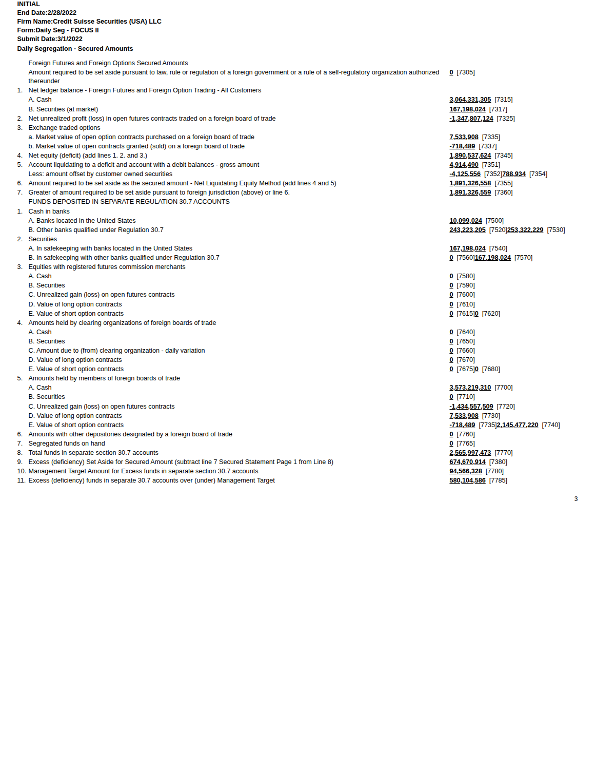INITIAL
End Date:2/28/2022
Firm Name:Credit Suisse Securities (USA) LLC
Form:Daily Seg - FOCUS II
Submit Date:3/1/2022
Daily Segregation - Secured Amounts
| | Foreign Futures and Foreign Options Secured Amounts | |
| | Amount required to be set aside pursuant to law, rule or regulation of a foreign government or a rule of a self-regulatory organization authorized thereunder | 0 [7305] |
| 1. | Net ledger balance - Foreign Futures and Foreign Option Trading - All Customers | |
| | A. Cash | 3,064,331,305 [7315] |
| | B. Securities (at market) | 167,198,024 [7317] |
| 2. | Net unrealized profit (loss) in open futures contracts traded on a foreign board of trade | -1,347,807,124 [7325] |
| 3. | Exchange traded options | |
| | a. Market value of open option contracts purchased on a foreign board of trade | 7,533,908 [7335] |
| | b. Market value of open contracts granted (sold) on a foreign board of trade | -718,489 [7337] |
| 4. | Net equity (deficit) (add lines 1. 2. and 3.) | 1,890,537,624 [7345] |
| 5. | Account liquidating to a deficit and account with a debit balances - gross amount | 4,914,490 [7351] |
| | Less: amount offset by customer owned securities | -4,125,556 [7352] 788,934 [7354] |
| 6. | Amount required to be set aside as the secured amount - Net Liquidating Equity Method (add lines 4 and 5) | 1,891,326,558 [7355] |
| 7. | Greater of amount required to be set aside pursuant to foreign jurisdiction (above) or line 6. | 1,891,326,559 [7360] |
| | FUNDS DEPOSITED IN SEPARATE REGULATION 30.7 ACCOUNTS | |
| 1. | Cash in banks | |
| | A. Banks located in the United States | 10,099,024 [7500] |
| | B. Other banks qualified under Regulation 30.7 | 243,223,205 [7520] 253,322,229 [7530] |
| 2. | Securities | |
| | A. In safekeeping with banks located in the United States | 167,198,024 [7540] |
| | B. In safekeeping with other banks qualified under Regulation 30.7 | 0 [7560] 167,198,024 [7570] |
| 3. | Equities with registered futures commission merchants | |
| | A. Cash | 0 [7580] |
| | B. Securities | 0 [7590] |
| | C. Unrealized gain (loss) on open futures contracts | 0 [7600] |
| | D. Value of long option contracts | 0 [7610] |
| | E. Value of short option contracts | 0 [7615] 0 [7620] |
| 4. | Amounts held by clearing organizations of foreign boards of trade | |
| | A. Cash | 0 [7640] |
| | B. Securities | 0 [7650] |
| | C. Amount due to (from) clearing organization - daily variation | 0 [7660] |
| | D. Value of long option contracts | 0 [7670] |
| | E. Value of short option contracts | 0 [7675] 0 [7680] |
| 5. | Amounts held by members of foreign boards of trade | |
| | A. Cash | 3,573,219,310 [7700] |
| | B. Securities | 0 [7710] |
| | C. Unrealized gain (loss) on open futures contracts | -1,434,557,509 [7720] |
| | D. Value of long option contracts | 7,533,908 [7730] |
| | E. Value of short option contracts | -718,489 [7735] 2,145,477,220 [7740] |
| 6. | Amounts with other depositories designated by a foreign board of trade | 0 [7760] |
| 7. | Segregated funds on hand | 0 [7765] |
| 8. | Total funds in separate section 30.7 accounts | 2,565,997,473 [7770] |
| 9. | Excess (deficiency) Set Aside for Secured Amount (subtract line 7 Secured Statement Page 1 from Line 8) | 674,670,914 [7380] |
| 10. | Management Target Amount for Excess funds in separate section 30.7 accounts | 94,566,328 [7780] |
| 11. | Excess (deficiency) funds in separate 30.7 accounts over (under) Management Target | 580,104,586 [7785] |
3